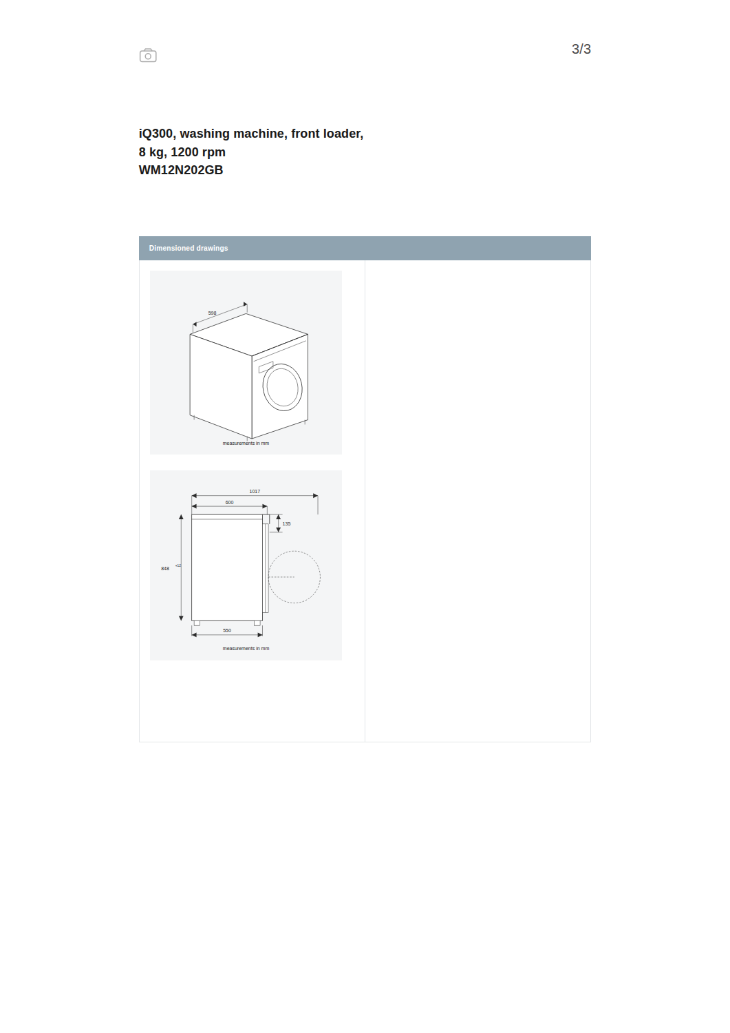3/3
iQ300, washing machine, front loader,
8 kg, 1200 rpm WM12N202GB
Dimensioned drawings
598 measurements in mm
1017 600 135 848 +12 550 measurements in mm